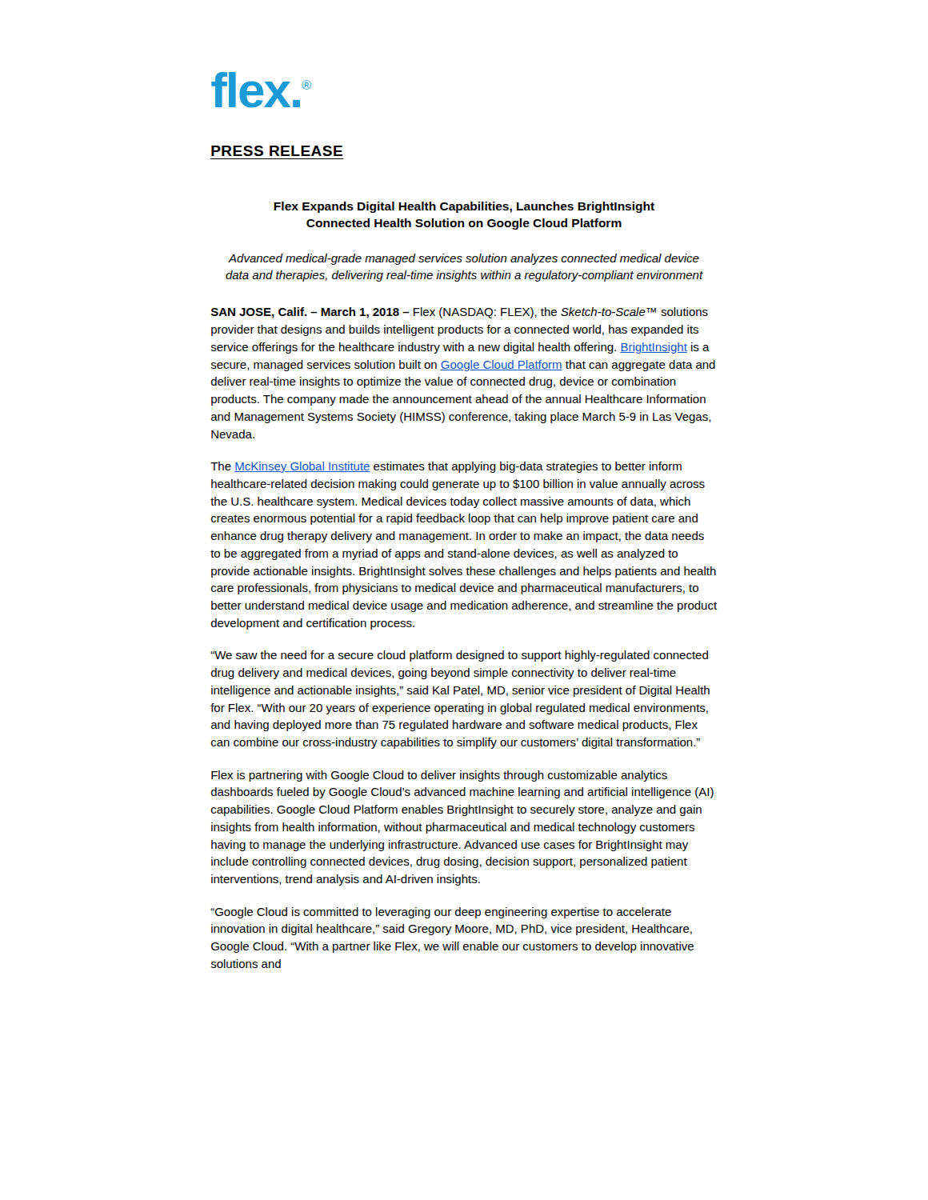flex.®
PRESS RELEASE
Flex Expands Digital Health Capabilities, Launches BrightInsight
Connected Health Solution on Google Cloud Platform
Advanced medical-grade managed services solution analyzes connected medical device data and therapies, delivering real-time insights within a regulatory-compliant environment
SAN JOSE, Calif. – March 1, 2018 – Flex (NASDAQ: FLEX), the Sketch-to-Scale™ solutions provider that designs and builds intelligent products for a connected world, has expanded its service offerings for the healthcare industry with a new digital health offering. BrightInsight is a secure, managed services solution built on Google Cloud Platform that can aggregate data and deliver real-time insights to optimize the value of connected drug, device or combination products. The company made the announcement ahead of the annual Healthcare Information and Management Systems Society (HIMSS) conference, taking place March 5-9 in Las Vegas, Nevada.
The McKinsey Global Institute estimates that applying big-data strategies to better inform healthcare-related decision making could generate up to $100 billion in value annually across the U.S. healthcare system. Medical devices today collect massive amounts of data, which creates enormous potential for a rapid feedback loop that can help improve patient care and enhance drug therapy delivery and management. In order to make an impact, the data needs to be aggregated from a myriad of apps and stand-alone devices, as well as analyzed to provide actionable insights. BrightInsight solves these challenges and helps patients and health care professionals, from physicians to medical device and pharmaceutical manufacturers, to better understand medical device usage and medication adherence, and streamline the product development and certification process.
“We saw the need for a secure cloud platform designed to support highly-regulated connected drug delivery and medical devices, going beyond simple connectivity to deliver real-time intelligence and actionable insights,” said Kal Patel, MD, senior vice president of Digital Health for Flex. “With our 20 years of experience operating in global regulated medical environments, and having deployed more than 75 regulated hardware and software medical products, Flex can combine our cross-industry capabilities to simplify our customers’ digital transformation.”
Flex is partnering with Google Cloud to deliver insights through customizable analytics dashboards fueled by Google Cloud’s advanced machine learning and artificial intelligence (AI) capabilities. Google Cloud Platform enables BrightInsight to securely store, analyze and gain insights from health information, without pharmaceutical and medical technology customers having to manage the underlying infrastructure. Advanced use cases for BrightInsight may include controlling connected devices, drug dosing, decision support, personalized patient interventions, trend analysis and AI-driven insights.
“Google Cloud is committed to leveraging our deep engineering expertise to accelerate innovation in digital healthcare,” said Gregory Moore, MD, PhD, vice president, Healthcare, Google Cloud. “With a partner like Flex, we will enable our customers to develop innovative solutions and